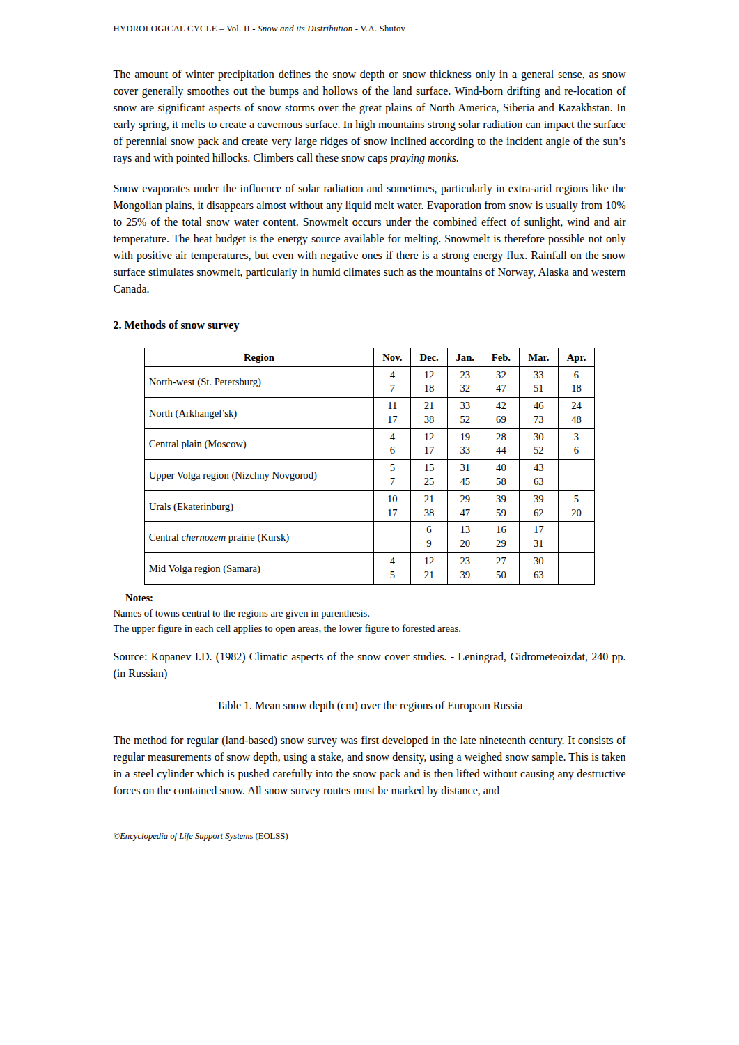HYDROLOGICAL CYCLE – Vol. II - Snow and its Distribution - V.A. Shutov
The amount of winter precipitation defines the snow depth or snow thickness only in a general sense, as snow cover generally smoothes out the bumps and hollows of the land surface. Wind-born drifting and re-location of snow are significant aspects of snow storms over the great plains of North America, Siberia and Kazakhstan. In early spring, it melts to create a cavernous surface. In high mountains strong solar radiation can impact the surface of perennial snow pack and create very large ridges of snow inclined according to the incident angle of the sun’s rays and with pointed hillocks. Climbers call these snow caps praying monks.
Snow evaporates under the influence of solar radiation and sometimes, particularly in extra-arid regions like the Mongolian plains, it disappears almost without any liquid melt water. Evaporation from snow is usually from 10% to 25% of the total snow water content. Snowmelt occurs under the combined effect of sunlight, wind and air temperature. The heat budget is the energy source available for melting. Snowmelt is therefore possible not only with positive air temperatures, but even with negative ones if there is a strong energy flux. Rainfall on the snow surface stimulates snowmelt, particularly in humid climates such as the mountains of Norway, Alaska and western Canada.
2. Methods of snow survey
| Region | Nov. | Dec. | Jan. | Feb. | Mar. | Apr. |
| --- | --- | --- | --- | --- | --- | --- |
| North-west (St. Petersburg) | 4 7 | 12 18 | 23 32 | 32 47 | 33 51 | 6 18 |
| North (Arkhangel’sk) | 11 17 | 21 38 | 33 52 | 42 69 | 46 73 | 24 48 |
| Central plain (Moscow) | 4 6 | 12 17 | 19 33 | 28 44 | 30 52 | 3 6 |
| Upper Volga region (Nizchny Novgorod) | 5 7 | 15 25 | 31 45 | 40 58 | 43 63 | |
| Urals (Ekaterinburg) | 10 17 | 21 38 | 29 47 | 39 59 | 39 62 | 5 20 |
| Central chernozem prairie (Kursk) | | 6 9 | 13 20 | 16 29 | 17 31 | |
| Mid Volga region (Samara) | 4 5 | 12 21 | 23 39 | 27 50 | 30 63 | |
Notes:
Names of towns central to the regions are given in parenthesis.
The upper figure in each cell applies to open areas, the lower figure to forested areas.
Source: Kopanev I.D. (1982) Climatic aspects of the snow cover studies. - Leningrad, Gidrometeoizdat, 240 pp. (in Russian)
Table 1. Mean snow depth (cm) over the regions of European Russia
The method for regular (land-based) snow survey was first developed in the late nineteenth century. It consists of regular measurements of snow depth, using a stake, and snow density, using a weighed snow sample. This is taken in a steel cylinder which is pushed carefully into the snow pack and is then lifted without causing any destructive forces on the contained snow. All snow survey routes must be marked by distance, and
©Encyclopedia of Life Support Systems (EOLSS)